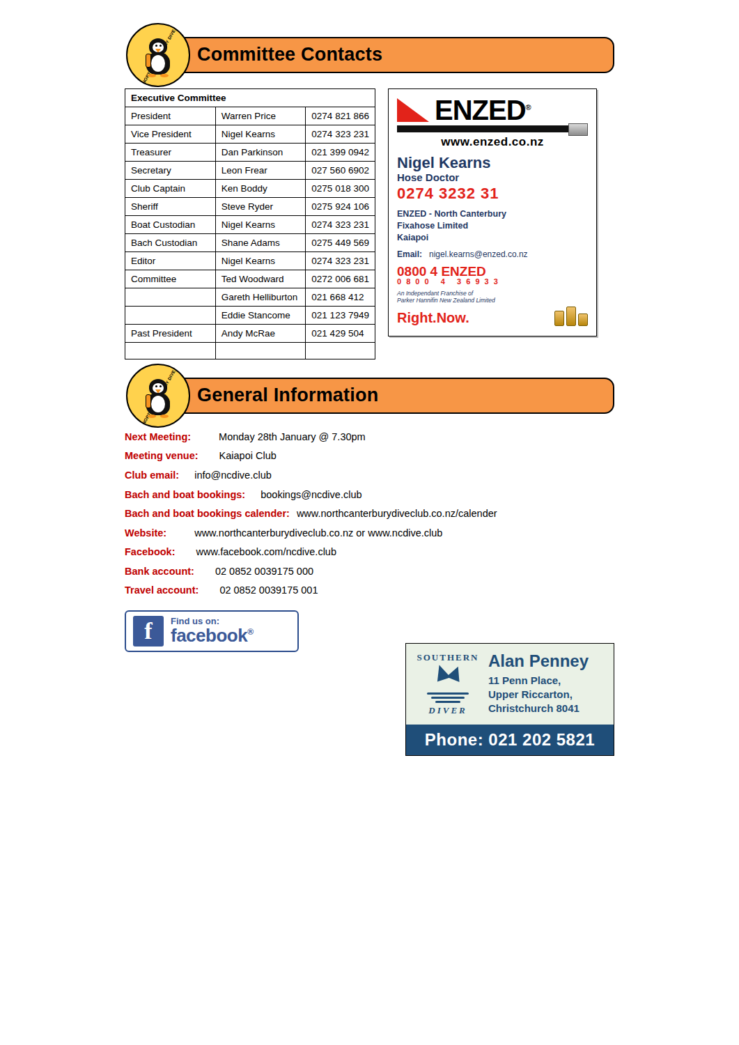NORTH CANTERBURY DIVE CLUB
Committee Contacts
| Executive Committee |
| --- |
| President | Warren Price | 0274 821 866 |
| Vice President | Nigel Kearns | 0274 323 231 |
| Treasurer | Dan Parkinson | 021 399 0942 |
| Secretary | Leon Frear | 027 560 6902 |
| Club Captain | Ken Boddy | 0275 018 300 |
| Sheriff | Steve Ryder | 0275 924 106 |
| Boat Custodian | Nigel Kearns | 0274 323 231 |
| Bach Custodian | Shane Adams | 0275 449 569 |
| Editor | Nigel Kearns | 0274 323 231 |
| Committee | Ted Woodward | 0272 006 681 |
| | Gareth Helliburton | 021 668 412 |
| | Eddie Stancome | 021 123 7949 |
| Past President | Andy McRae | 021 429 504 |
ENZED®
www.enzed.co.nz
Nigel Kearns
Hose Doctor
0274 3232 31
ENZED - North Canterbury
Fixahose Limited
Kaiapoi
Email: nigel.kearns@enzed.co.nz
0800 4 ENZED 0 8 0 0 4 3 6 9 3 3
An Independant Franchise of
Parker Hannifin New Zealand Limited
Right.Now.
NORTH CANTERBURY DIVE CLUB
General Information
Next Meeting: Monday 28th January @ 7.30pm
Meeting venue: Kaiapoi Club
Club email: info@ncdive.club
Bach and boat bookings: bookings@ncdive.club
Bach and boat bookings calender: www.northcanterburydiveclub.co.nz/calender
Website: www.northcanterburydiveclub.co.nz or www.ncdive.club
Facebook: www.facebook.com/ncdive.club
Bank account: 02 0852 0039175 000
Travel account: 02 0852 0039175 001
f
Find us on:
facebook®
SOUTHERN
DIVER
Alan Penney
11 Penn Place,
Upper Riccarton,
Christchurch 8041
Phone: 021 202 5821